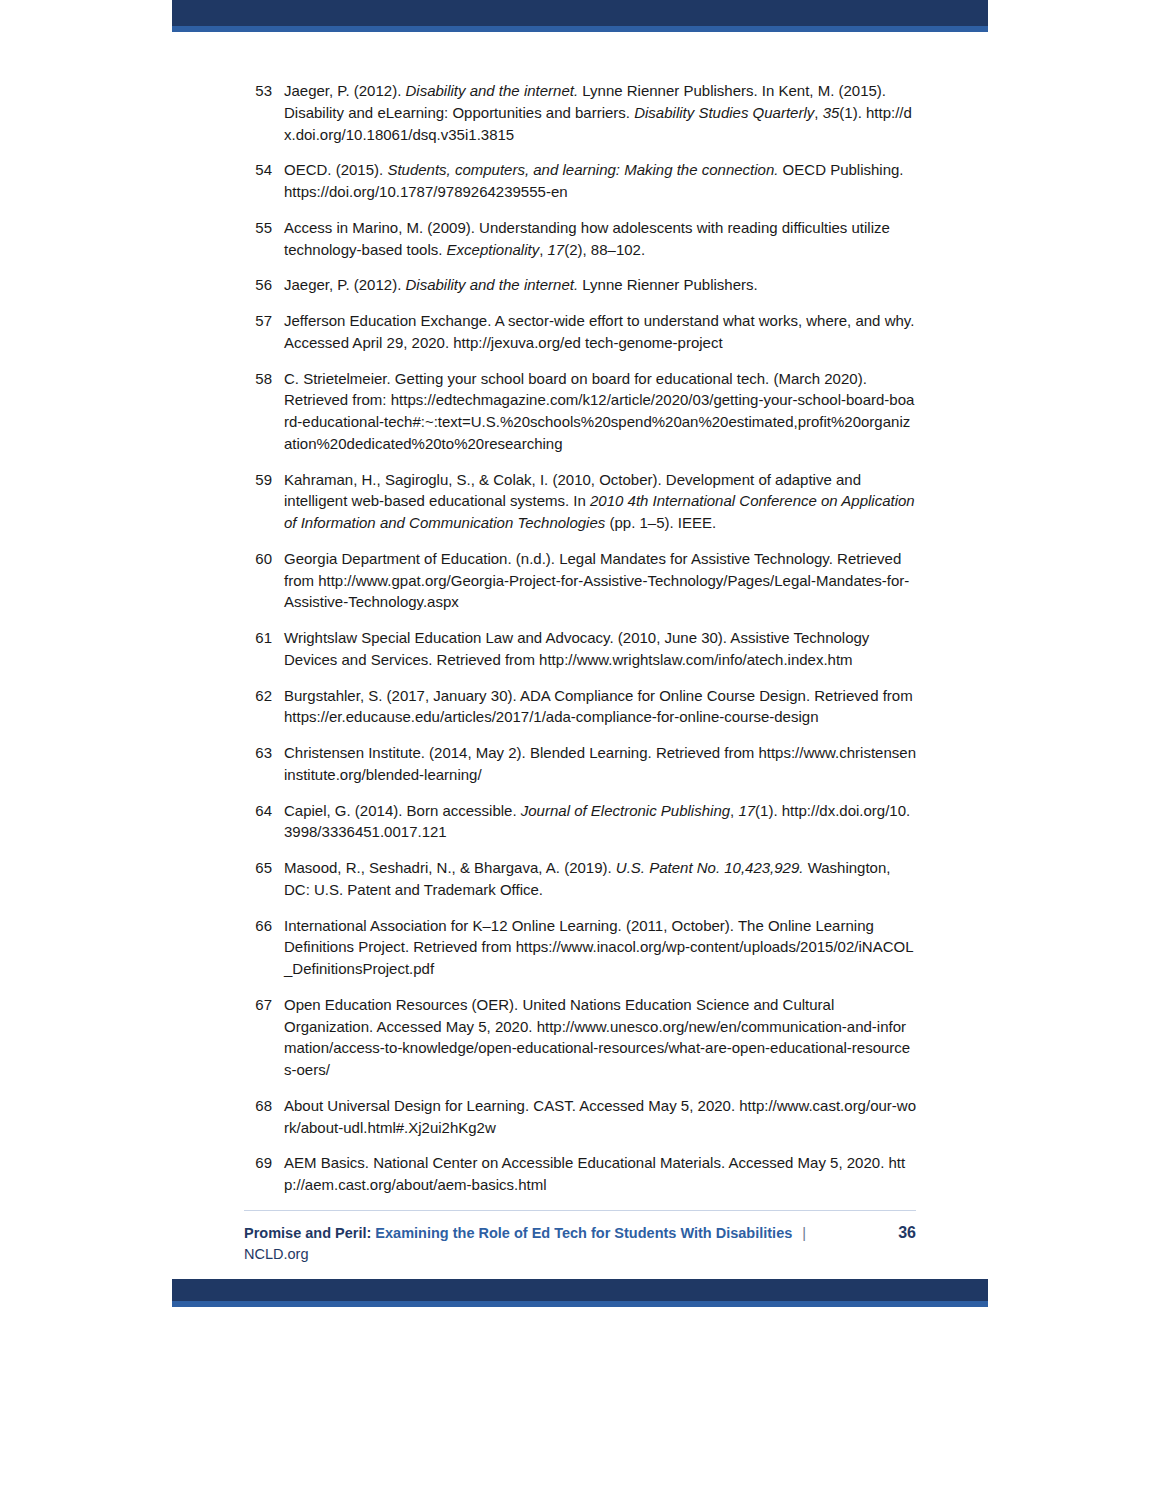Jaeger, P. (2012). Disability and the internet. Lynne Rienner Publishers. In Kent, M. (2015). Disability and eLearning: Opportunities and barriers. Disability Studies Quarterly, 35(1). http://dx.doi.org/10.18061/dsq.v35i1.3815
OECD. (2015). Students, computers, and learning: Making the connection. OECD Publishing. https://doi.org/10.1787/9789264239555-en
Access in Marino, M. (2009). Understanding how adolescents with reading difficulties utilize technology-based tools. Exceptionality, 17(2), 88–102.
Jaeger, P. (2012). Disability and the internet. Lynne Rienner Publishers.
Jefferson Education Exchange. A sector-wide effort to understand what works, where, and why. Accessed April 29, 2020. http://jexuva.org/ed tech-genome-project
C. Strietelmeier. Getting your school board on board for educational tech. (March 2020). Retrieved from: https://edtechmagazine.com/k12/article/2020/03/getting-your-school-board-board-educational-tech#:~:text=U.S.%20schools%20spend%20an%20estimated,profit%20organization%20dedicated%20to%20researching
Kahraman, H., Sagiroglu, S., & Colak, I. (2010, October). Development of adaptive and intelligent web-based educational systems. In 2010 4th International Conference on Application of Information and Communication Technologies (pp. 1–5). IEEE.
Georgia Department of Education. (n.d.). Legal Mandates for Assistive Technology. Retrieved from http://www.gpat.org/Georgia-Project-for-Assistive-Technology/Pages/Legal-Mandates-for-Assistive-Technology.aspx
Wrightslaw Special Education Law and Advocacy. (2010, June 30). Assistive Technology Devices and Services. Retrieved from http://www.wrightslaw.com/info/atech.index.htm
Burgstahler, S. (2017, January 30). ADA Compliance for Online Course Design. Retrieved from https://er.educause.edu/articles/2017/1/ada-compliance-for-online-course-design
Christensen Institute. (2014, May 2). Blended Learning. Retrieved from https://www.christenseninstitute.org/blended-learning/
Capiel, G. (2014). Born accessible. Journal of Electronic Publishing, 17(1). http://dx.doi.org/10.3998/3336451.0017.121
Masood, R., Seshadri, N., & Bhargava, A. (2019). U.S. Patent No. 10,423,929. Washington, DC: U.S. Patent and Trademark Office.
International Association for K–12 Online Learning. (2011, October). The Online Learning Definitions Project. Retrieved from https://www.inacol.org/wp-content/uploads/2015/02/iNACOL_DefinitionsProject.pdf
Open Education Resources (OER). United Nations Education Science and Cultural Organization. Accessed May 5, 2020. http://www.unesco.org/new/en/communication-and-information/access-to-knowledge/open-educational-resources/what-are-open-educational-resources-oers/
About Universal Design for Learning. CAST. Accessed May 5, 2020. http://www.cast.org/our-work/about-udl.html#.Xj2ui2hKg2w
AEM Basics. National Center on Accessible Educational Materials. Accessed May 5, 2020. http://aem.cast.org/about/aem-basics.html
Promise and Peril: Examining the Role of Ed Tech for Students With Disabilities | NCLD.org
36